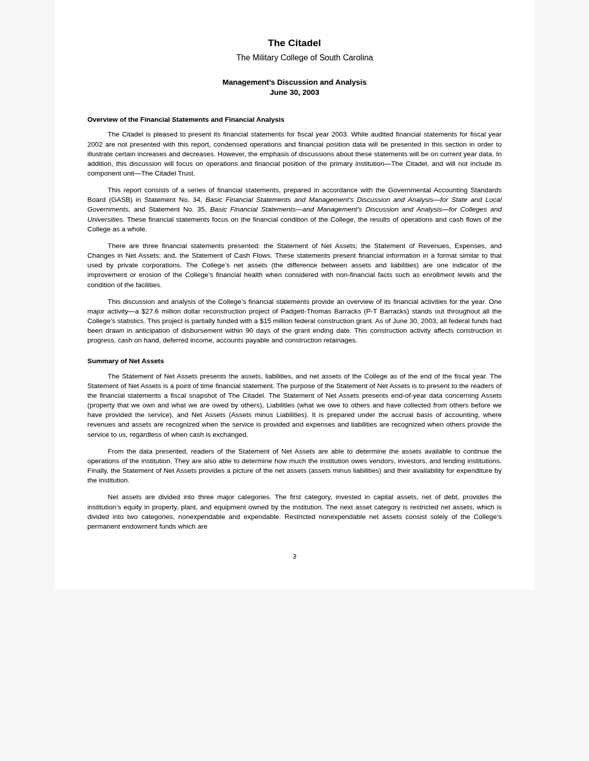The Citadel
The Military College of South Carolina
Management’s Discussion and Analysis
June 30, 2003
Overview of the Financial Statements and Financial Analysis
The Citadel is pleased to present its financial statements for fiscal year 2003. While audited financial statements for fiscal year 2002 are not presented with this report, condensed operations and financial position data will be presented in this section in order to illustrate certain increases and decreases. However, the emphasis of discussions about these statements will be on current year data. In addition, this discussion will focus on operations and financial position of the primary institution—The Citadel, and will not include its component unit—The Citadel Trust.
This report consists of a series of financial statements, prepared in accordance with the Governmental Accounting Standards Board (GASB) in Statement No. 34, Basic Financial Statements and Management’s Discussion and Analysis—for State and Local Governments, and Statement No. 35, Basic Financial Statements—and Management’s Discussion and Analysis—for Colleges and Universities. These financial statements focus on the financial condition of the College, the results of operations and cash flows of the College as a whole.
There are three financial statements presented: the Statement of Net Assets; the Statement of Revenues, Expenses, and Changes in Net Assets; and, the Statement of Cash Flows. These statements present financial information in a format similar to that used by private corporations. The College’s net assets (the difference between assets and liabilities) are one indicator of the improvement or erosion of the College’s financial health when considered with non-financial facts such as enrollment levels and the condition of the facilities.
This discussion and analysis of the College’s financial statements provide an overview of its financial activities for the year. One major activity—a $27.6 million dollar reconstruction project of Padgett-Thomas Barracks (P-T Barracks) stands out throughout all the College’s statistics. This project is partially funded with a $15 million federal construction grant. As of June 30, 2003, all federal funds had been drawn in anticipation of disbursement within 90 days of the grant ending date. This construction activity affects construction in progress, cash on hand, deferred income, accounts payable and construction retainages.
Summary of Net Assets
The Statement of Net Assets presents the assets, liabilities, and net assets of the College as of the end of the fiscal year. The Statement of Net Assets is a point of time financial statement. The purpose of the Statement of Net Assets is to present to the readers of the financial statements a fiscal snapshot of The Citadel. The Statement of Net Assets presents end-of-year data concerning Assets (property that we own and what we are owed by others), Liabilities (what we owe to others and have collected from others before we have provided the service), and Net Assets (Assets minus Liabilities). It is prepared under the accrual basis of accounting, where revenues and assets are recognized when the service is provided and expenses and liabilities are recognized when others provide the service to us, regardless of when cash is exchanged.
From the data presented, readers of the Statement of Net Assets are able to determine the assets available to continue the operations of the institution. They are also able to determine how much the institution owes vendors, investors, and lending institutions. Finally, the Statement of Net Assets provides a picture of the net assets (assets minus liabilities) and their availability for expenditure by the institution.
Net assets are divided into three major categories. The first category, invested in capital assets, net of debt, provides the institution’s equity in property, plant, and equipment owned by the institution. The next asset category is restricted net assets, which is divided into two categories, nonexpendable and expendable. Restricted nonexpendable net assets consist solely of the College’s permanent endowment funds which are
3